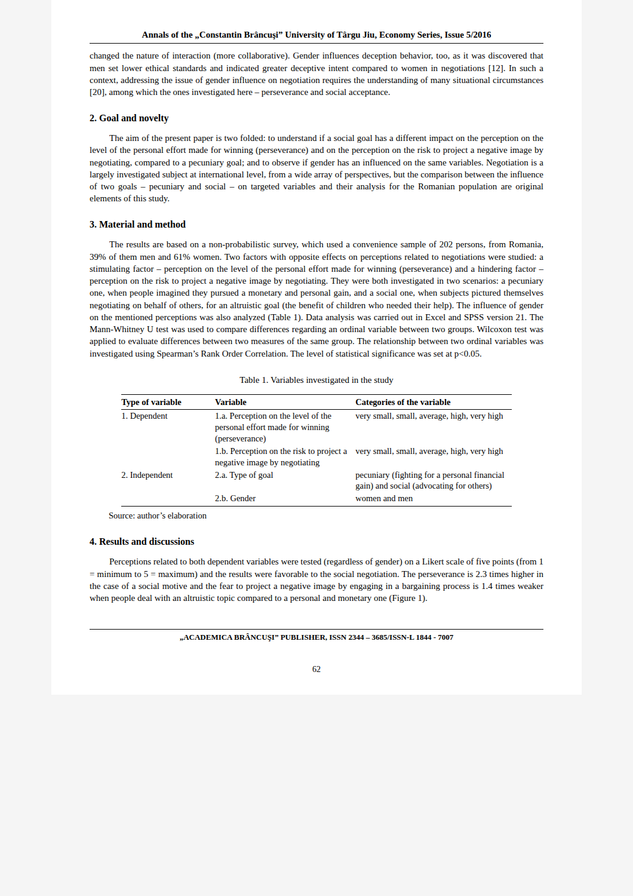Annals of the „Constantin Brâncuşi” University of Târgu Jiu, Economy Series, Issue 5/2016
changed the nature of interaction (more collaborative). Gender influences deception behavior, too, as it was discovered that men set lower ethical standards and indicated greater deceptive intent compared to women in negotiations [12]. In such a context, addressing the issue of gender influence on negotiation requires the understanding of many situational circumstances [20], among which the ones investigated here – perseverance and social acceptance.
2. Goal and novelty
The aim of the present paper is two folded: to understand if a social goal has a different impact on the perception on the level of the personal effort made for winning (perseverance) and on the perception on the risk to project a negative image by negotiating, compared to a pecuniary goal; and to observe if gender has an influenced on the same variables. Negotiation is a largely investigated subject at international level, from a wide array of perspectives, but the comparison between the influence of two goals – pecuniary and social – on targeted variables and their analysis for the Romanian population are original elements of this study.
3. Material and method
The results are based on a non-probabilistic survey, which used a convenience sample of 202 persons, from Romania, 39% of them men and 61% women. Two factors with opposite effects on perceptions related to negotiations were studied: a stimulating factor – perception on the level of the personal effort made for winning (perseverance) and a hindering factor – perception on the risk to project a negative image by negotiating. They were both investigated in two scenarios: a pecuniary one, when people imagined they pursued a monetary and personal gain, and a social one, when subjects pictured themselves negotiating on behalf of others, for an altruistic goal (the benefit of children who needed their help). The influence of gender on the mentioned perceptions was also analyzed (Table 1). Data analysis was carried out in Excel and SPSS version 21. The Mann-Whitney U test was used to compare differences regarding an ordinal variable between two groups. Wilcoxon test was applied to evaluate differences between two measures of the same group. The relationship between two ordinal variables was investigated using Spearman’s Rank Order Correlation. The level of statistical significance was set at p<0.05.
Table 1. Variables investigated in the study
| Type of variable | Variable | Categories of the variable |
| --- | --- | --- |
| 1. Dependent | 1.a. Perception on the level of the personal effort made for winning (perseverance) | very small, small, average, high, very high |
| | 1.b. Perception on the risk to project a negative image by negotiating | very small, small, average, high, very high |
| 2. Independent | 2.a. Type of goal | pecuniary (fighting for a personal financial gain) and social (advocating for others) |
| | 2.b. Gender | women and men |
Source: author’s elaboration
4. Results and discussions
Perceptions related to both dependent variables were tested (regardless of gender) on a Likert scale of five points (from 1 = minimum to 5 = maximum) and the results were favorable to the social negotiation. The perseverance is 2.3 times higher in the case of a social motive and the fear to project a negative image by engaging in a bargaining process is 1.4 times weaker when people deal with an altruistic topic compared to a personal and monetary one (Figure 1).
„ACADEMICA BRÂNCUŞI” PUBLISHER, ISSN 2344 – 3685/ISSN-L 1844 - 7007
62